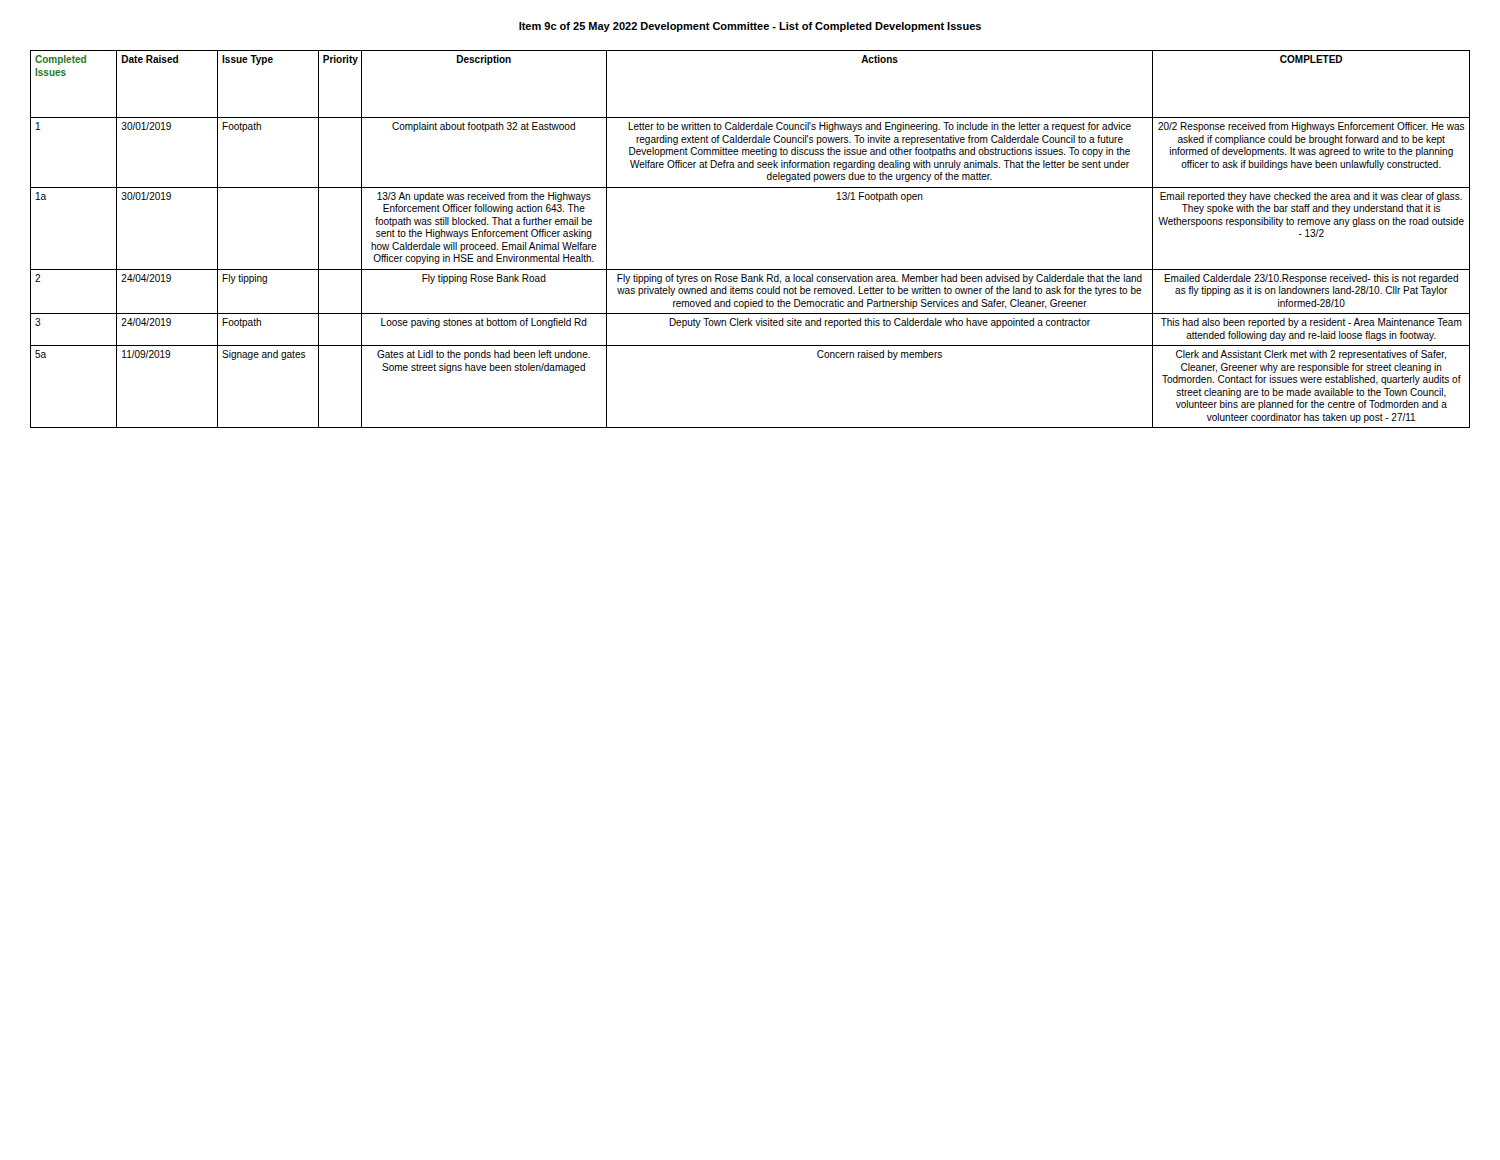Item 9c of 25 May 2022 Development Committee - List of Completed Development Issues
| Completed Issues | Date Raised | Issue Type | Priority | Description | Actions | COMPLETED |
| --- | --- | --- | --- | --- | --- | --- |
| 1 | 30/01/2019 | Footpath | | Complaint about footpath 32 at Eastwood | Letter to be written to Calderdale Council's Highways and Engineering. To include in the letter a request for advice regarding extent of Calderdale Council's powers. To invite a representative from Calderdale Council to a future Development Committee meeting to discuss the issue and other footpaths and obstructions issues. To copy in the Welfare Officer at Defra and seek information regarding dealing with unruly animals. That the letter be sent under delegated powers due to the urgency of the matter. | 20/2 Response received from Highways Enforcement Officer. He was asked if compliance could be brought forward and to be kept informed of developments. It was agreed to write to the planning officer to ask if buildings have been unlawfully constructed. |
| 1a | 30/01/2019 | | | 13/3 An update was received from the Highways Enforcement Officer following action 643. The footpath was still blocked. That a further email be sent to the Highways Enforcement Officer asking how Calderdale will proceed. Email Animal Welfare Officer copying in HSE and Environmental Health. | 13/1 Footpath open | Email reported they have checked the area and it was clear of glass. They spoke with the bar staff and they understand that it is Wetherspoons responsibility to remove any glass on the road outside - 13/2 |
| 2 | 24/04/2019 | Fly tipping | | Fly tipping Rose Bank Road | Fly tipping of tyres on Rose Bank Rd, a local conservation area. Member had been advised by Calderdale that the land was privately owned and items could not be removed. Letter to be written to owner of the land to ask for the tyres to be removed and copied to the Democratic and Partnership Services and Safer, Cleaner, Greener | Emailed Calderdale 23/10.Response received- this is not regarded as fly tipping as it is on landowners land-28/10. Cllr Pat Taylor informed-28/10 |
| 3 | 24/04/2019 | Footpath | | Loose paving stones at bottom of Longfield Rd | Deputy Town Clerk visited site and reported this to Calderdale who have appointed a contractor | This had also been reported by a resident - Area Maintenance Team attended following day and re-laid loose flags in footway. |
| 5a | 11/09/2019 | Signage and gates | | Gates at Lidl to the ponds had been left undone. Some street signs have been stolen/damaged | Concern raised by members | Clerk and Assistant Clerk met with 2 representatives of Safer, Cleaner, Greener why are responsible for street cleaning in Todmorden. Contact for issues were established, quarterly audits of street cleaning are to be made available to the Town Council, volunteer bins are planned for the centre of Todmorden and a volunteer coordinator has taken up post - 27/11 |